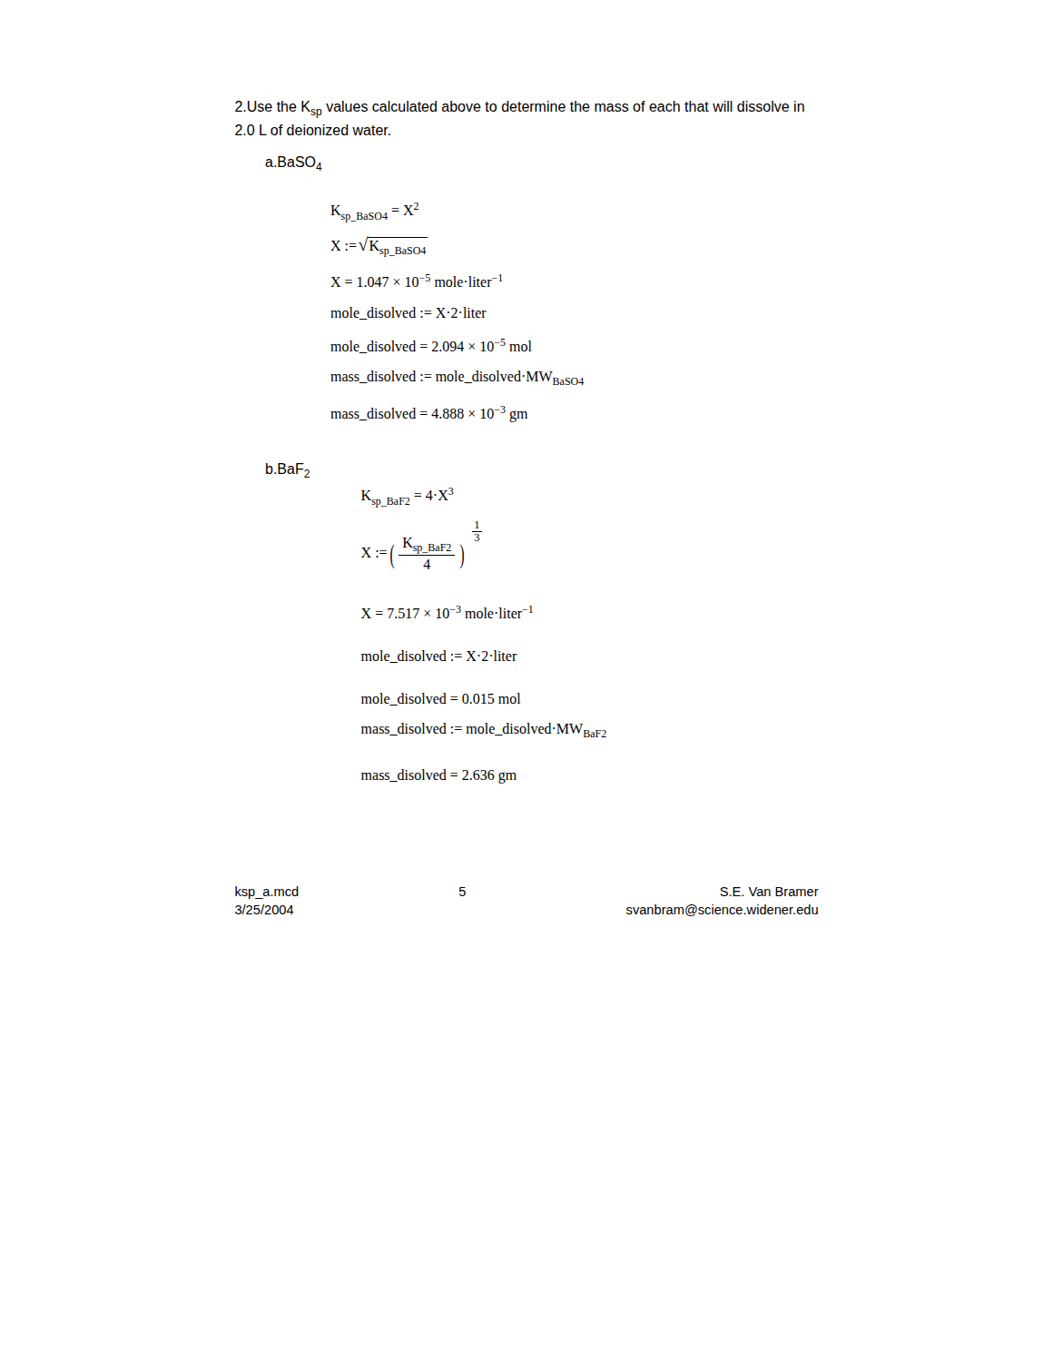2.Use the Ksp values calculated above to determine the mass of each that will dissolve in 2.0 L of deionized water.
a.BaSO4
Ksp_BaSO4 = X2
X :=Ksp_BaSO4
X = 1.047 × 10−5 mole·liter−1
mole_disolved := X·2·liter
mole_disolved = 2.094 × 10−5 mol
mass_disolved := mole_disolved·MWBaSO4
mass_disolved = 4.888 × 10−3 gm
b.BaF2
Ksp_BaF2 = 4·X3
X :=(Ksp_BaF24) 13
X = 7.517 × 10−3 mole·liter−1
mole_disolved := X·2·liter
mole_disolved = 0.015 mol
mass_disolved := mole_disolved·MWBaF2
mass_disolved = 2.636 gm
ksp_a.mcd
3/25/2004
S.E. Van Bramer
svanbram@science.widener.edu
5